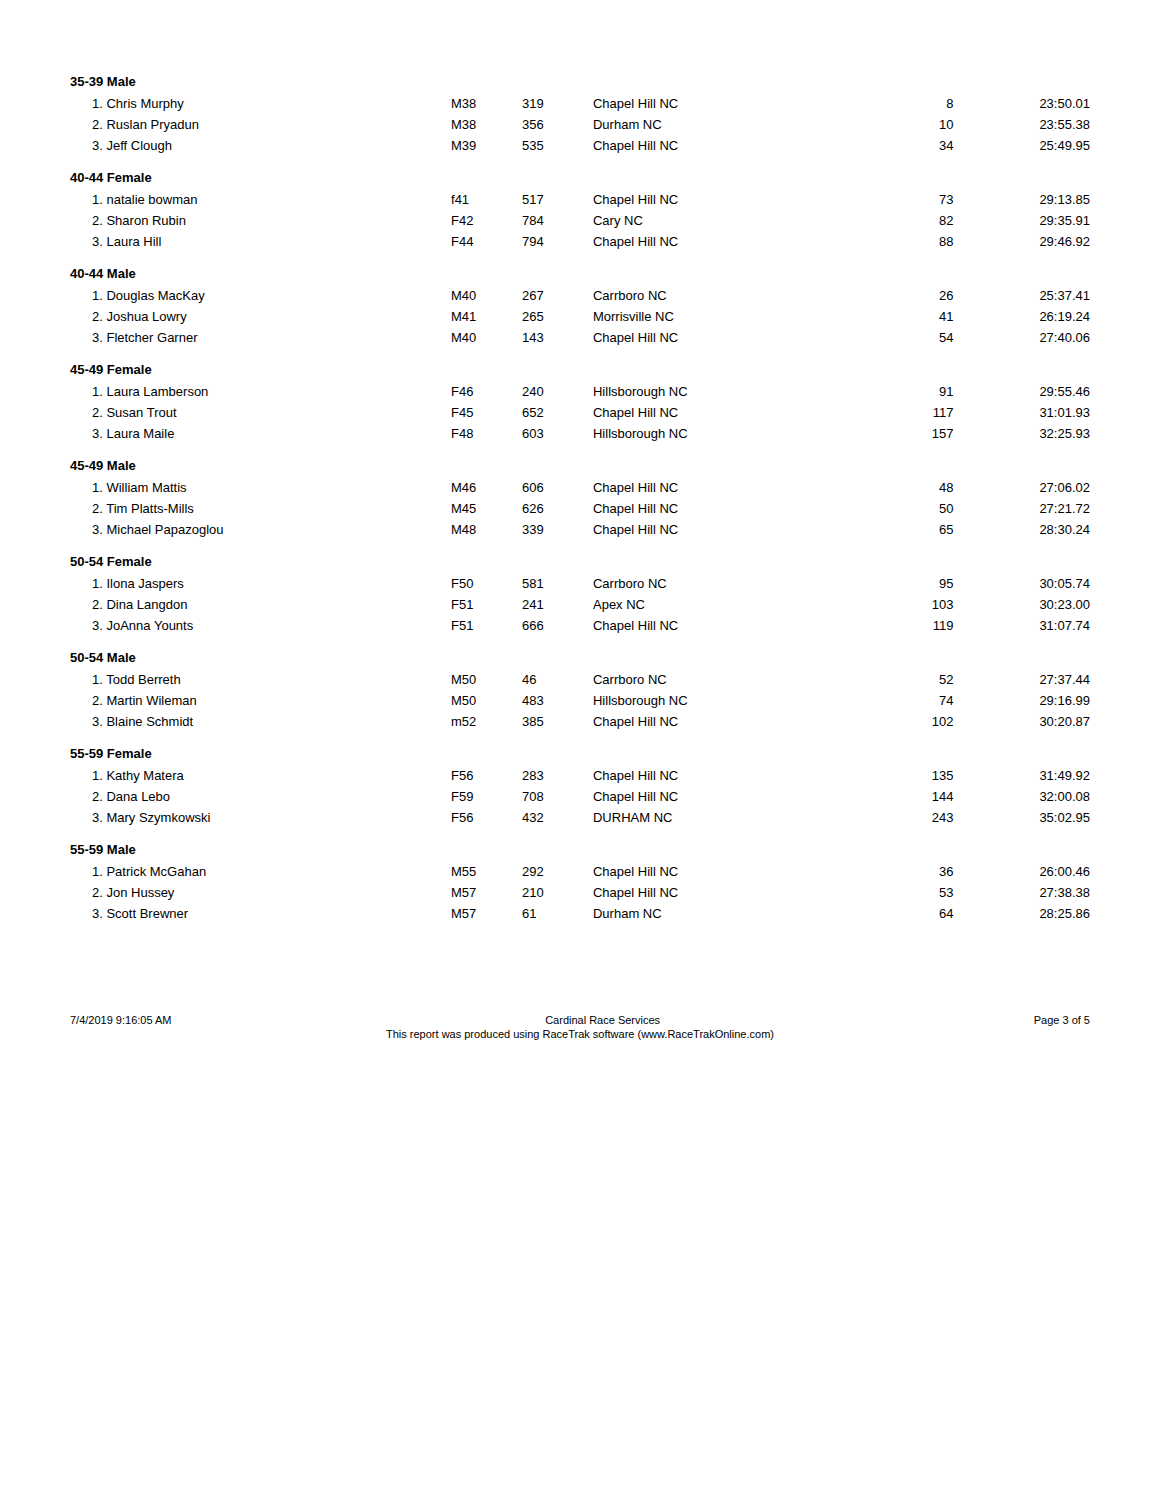| 35-39 Male |
| 1. Chris Murphy | M38 | 319 | Chapel Hill NC | 8 | 23:50.01 |
| 2. Ruslan Pryadun | M38 | 356 | Durham NC | 10 | 23:55.38 |
| 3. Jeff Clough | M39 | 535 | Chapel Hill NC | 34 | 25:49.95 |
| 40-44 Female |
| 1. natalie bowman | f41 | 517 | Chapel Hill NC | 73 | 29:13.85 |
| 2. Sharon Rubin | F42 | 784 | Cary NC | 82 | 29:35.91 |
| 3. Laura Hill | F44 | 794 | Chapel Hill NC | 88 | 29:46.92 |
| 40-44 Male |
| 1. Douglas MacKay | M40 | 267 | Carrboro NC | 26 | 25:37.41 |
| 2. Joshua Lowry | M41 | 265 | Morrisville NC | 41 | 26:19.24 |
| 3. Fletcher Garner | M40 | 143 | Chapel Hill NC | 54 | 27:40.06 |
| 45-49 Female |
| 1. Laura Lamberson | F46 | 240 | Hillsborough NC | 91 | 29:55.46 |
| 2. Susan Trout | F45 | 652 | Chapel Hill NC | 117 | 31:01.93 |
| 3. Laura Maile | F48 | 603 | Hillsborough NC | 157 | 32:25.93 |
| 45-49 Male |
| 1. William Mattis | M46 | 606 | Chapel Hill NC | 48 | 27:06.02 |
| 2. Tim Platts-Mills | M45 | 626 | Chapel Hill NC | 50 | 27:21.72 |
| 3. Michael Papazoglou | M48 | 339 | Chapel Hill NC | 65 | 28:30.24 |
| 50-54 Female |
| 1. Ilona Jaspers | F50 | 581 | Carrboro NC | 95 | 30:05.74 |
| 2. Dina Langdon | F51 | 241 | Apex NC | 103 | 30:23.00 |
| 3. JoAnna Younts | F51 | 666 | Chapel Hill NC | 119 | 31:07.74 |
| 50-54 Male |
| 1. Todd Berreth | M50 | 46 | Carrboro NC | 52 | 27:37.44 |
| 2. Martin Wileman | M50 | 483 | Hillsborough NC | 74 | 29:16.99 |
| 3. Blaine Schmidt | m52 | 385 | Chapel Hill NC | 102 | 30:20.87 |
| 55-59 Female |
| 1. Kathy Matera | F56 | 283 | Chapel Hill NC | 135 | 31:49.92 |
| 2. Dana Lebo | F59 | 708 | Chapel Hill NC | 144 | 32:00.08 |
| 3. Mary Szymkowski | F56 | 432 | DURHAM NC | 243 | 35:02.95 |
| 55-59 Male |
| 1. Patrick McGahan | M55 | 292 | Chapel Hill NC | 36 | 26:00.46 |
| 2. Jon Hussey | M57 | 210 | Chapel Hill NC | 53 | 27:38.38 |
| 3. Scott Brewner | M57 | 61 | Durham NC | 64 | 28:25.86 |
7/4/2019 9:16:05 AM Page 3 of 5
Cardinal Race Services
This report was produced using RaceTrak software (www.RaceTrakOnline.com)